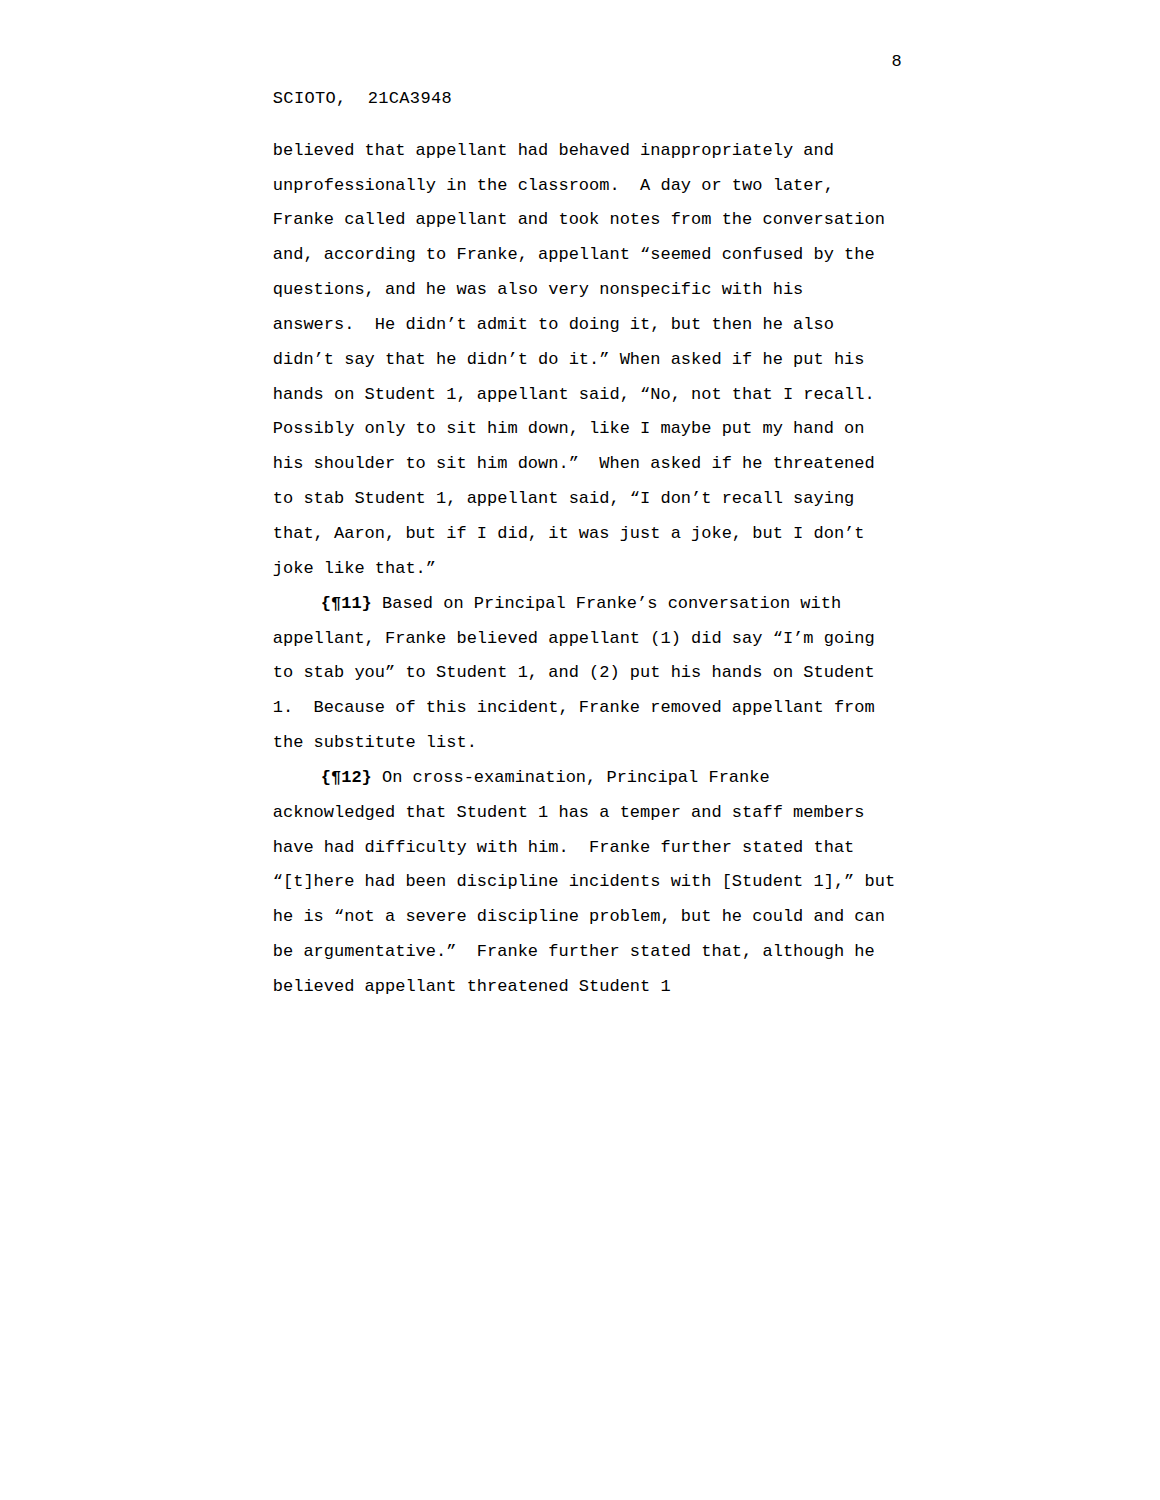8
SCIOTO, 21CA3948
believed that appellant had behaved inappropriately and unprofessionally in the classroom. A day or two later, Franke called appellant and took notes from the conversation and, according to Franke, appellant “seemed confused by the questions, and he was also very nonspecific with his answers. He didn’t admit to doing it, but then he also didn’t say that he didn’t do it.” When asked if he put his hands on Student 1, appellant said, “No, not that I recall. Possibly only to sit him down, like I maybe put my hand on his shoulder to sit him down.” When asked if he threatened to stab Student 1, appellant said, “I don’t recall saying that, Aaron, but if I did, it was just a joke, but I don’t joke like that.”
{¶11} Based on Principal Franke’s conversation with appellant, Franke believed appellant (1) did say “I’m going to stab you” to Student 1, and (2) put his hands on Student 1. Because of this incident, Franke removed appellant from the substitute list.
{¶12} On cross-examination, Principal Franke acknowledged that Student 1 has a temper and staff members have had difficulty with him. Franke further stated that “[t]here had been discipline incidents with [Student 1],” but he is “not a severe discipline problem, but he could and can be argumentative.” Franke further stated that, although he believed appellant threatened Student 1